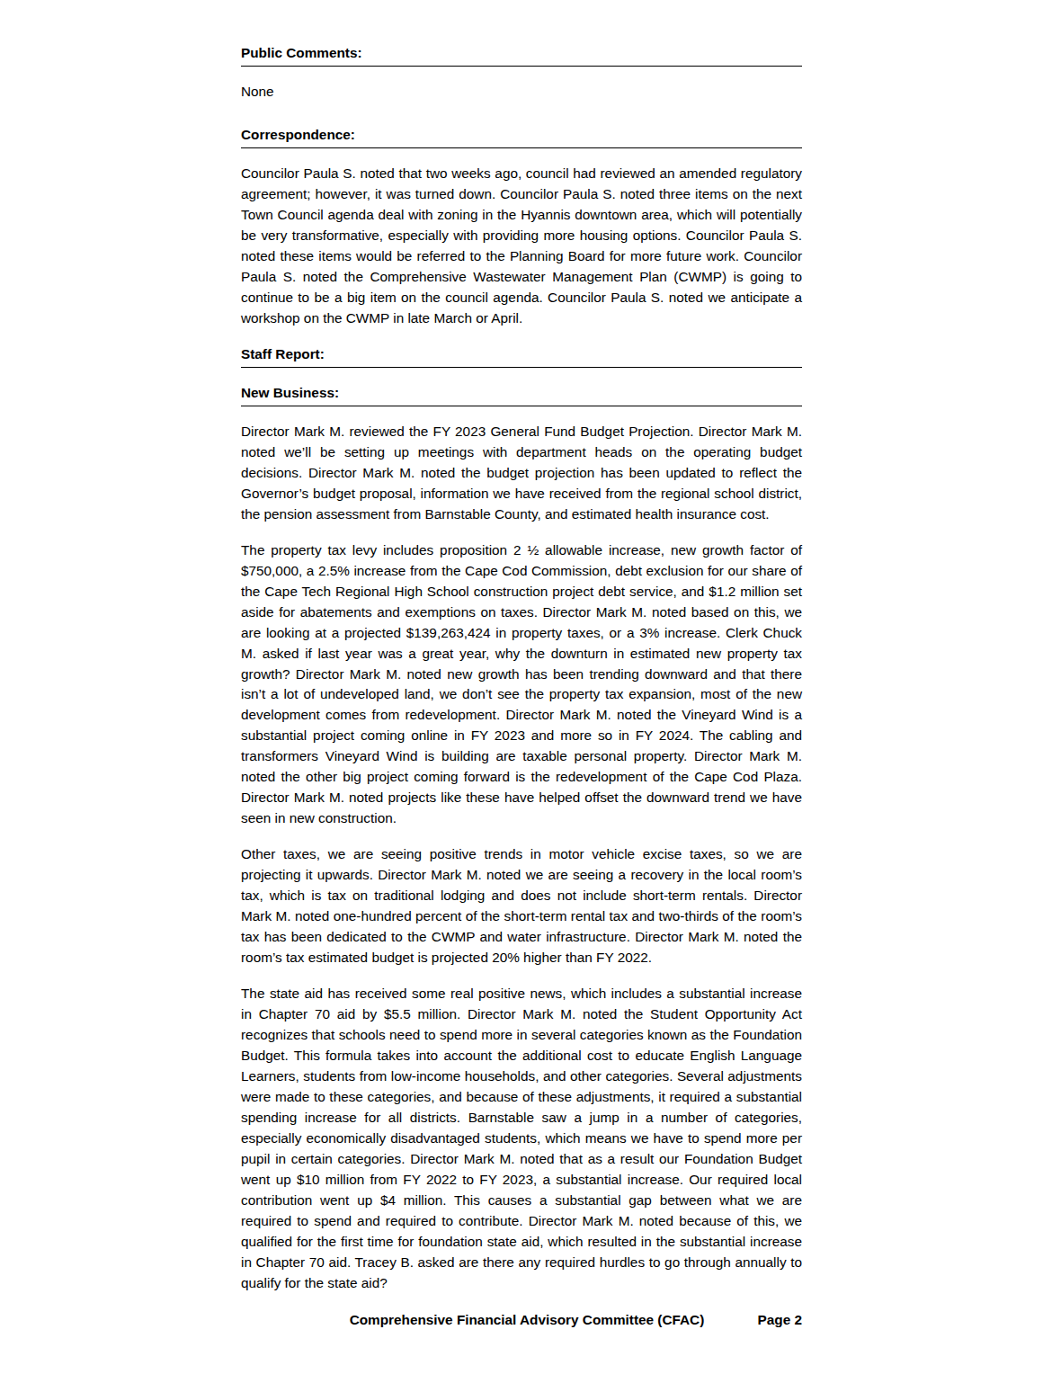Public Comments:
None
Correspondence:
Councilor Paula S. noted that two weeks ago, council had reviewed an amended regulatory agreement; however, it was turned down. Councilor Paula S. noted three items on the next Town Council agenda deal with zoning in the Hyannis downtown area, which will potentially be very transformative, especially with providing more housing options. Councilor Paula S. noted these items would be referred to the Planning Board for more future work. Councilor Paula S. noted the Comprehensive Wastewater Management Plan (CWMP) is going to continue to be a big item on the council agenda. Councilor Paula S. noted we anticipate a workshop on the CWMP in late March or April.
Staff Report:
New Business:
Director Mark M. reviewed the FY 2023 General Fund Budget Projection. Director Mark M. noted we’ll be setting up meetings with department heads on the operating budget decisions. Director Mark M. noted the budget projection has been updated to reflect the Governor’s budget proposal, information we have received from the regional school district, the pension assessment from Barnstable County, and estimated health insurance cost.
The property tax levy includes proposition 2 ½ allowable increase, new growth factor of $750,000, a 2.5% increase from the Cape Cod Commission, debt exclusion for our share of the Cape Tech Regional High School construction project debt service, and $1.2 million set aside for abatements and exemptions on taxes. Director Mark M. noted based on this, we are looking at a projected $139,263,424 in property taxes, or a 3% increase. Clerk Chuck M. asked if last year was a great year, why the downturn in estimated new property tax growth? Director Mark M. noted new growth has been trending downward and that there isn’t a lot of undeveloped land, we don’t see the property tax expansion, most of the new development comes from redevelopment. Director Mark M. noted the Vineyard Wind is a substantial project coming online in FY 2023 and more so in FY 2024. The cabling and transformers Vineyard Wind is building are taxable personal property. Director Mark M. noted the other big project coming forward is the redevelopment of the Cape Cod Plaza. Director Mark M. noted projects like these have helped offset the downward trend we have seen in new construction.
Other taxes, we are seeing positive trends in motor vehicle excise taxes, so we are projecting it upwards. Director Mark M. noted we are seeing a recovery in the local room’s tax, which is tax on traditional lodging and does not include short-term rentals. Director Mark M. noted one-hundred percent of the short-term rental tax and two-thirds of the room’s tax has been dedicated to the CWMP and water infrastructure. Director Mark M. noted the room’s tax estimated budget is projected 20% higher than FY 2022.
The state aid has received some real positive news, which includes a substantial increase in Chapter 70 aid by $5.5 million. Director Mark M. noted the Student Opportunity Act recognizes that schools need to spend more in several categories known as the Foundation Budget. This formula takes into account the additional cost to educate English Language Learners, students from low-income households, and other categories. Several adjustments were made to these categories, and because of these adjustments, it required a substantial spending increase for all districts. Barnstable saw a jump in a number of categories, especially economically disadvantaged students, which means we have to spend more per pupil in certain categories. Director Mark M. noted that as a result our Foundation Budget went up $10 million from FY 2022 to FY 2023, a substantial increase. Our required local contribution went up $4 million. This causes a substantial gap between what we are required to spend and required to contribute. Director Mark M. noted because of this, we qualified for the first time for foundation state aid, which resulted in the substantial increase in Chapter 70 aid. Tracey B. asked are there any required hurdles to go through annually to qualify for the state aid?
Comprehensive Financial Advisory Committee (CFAC) Page 2